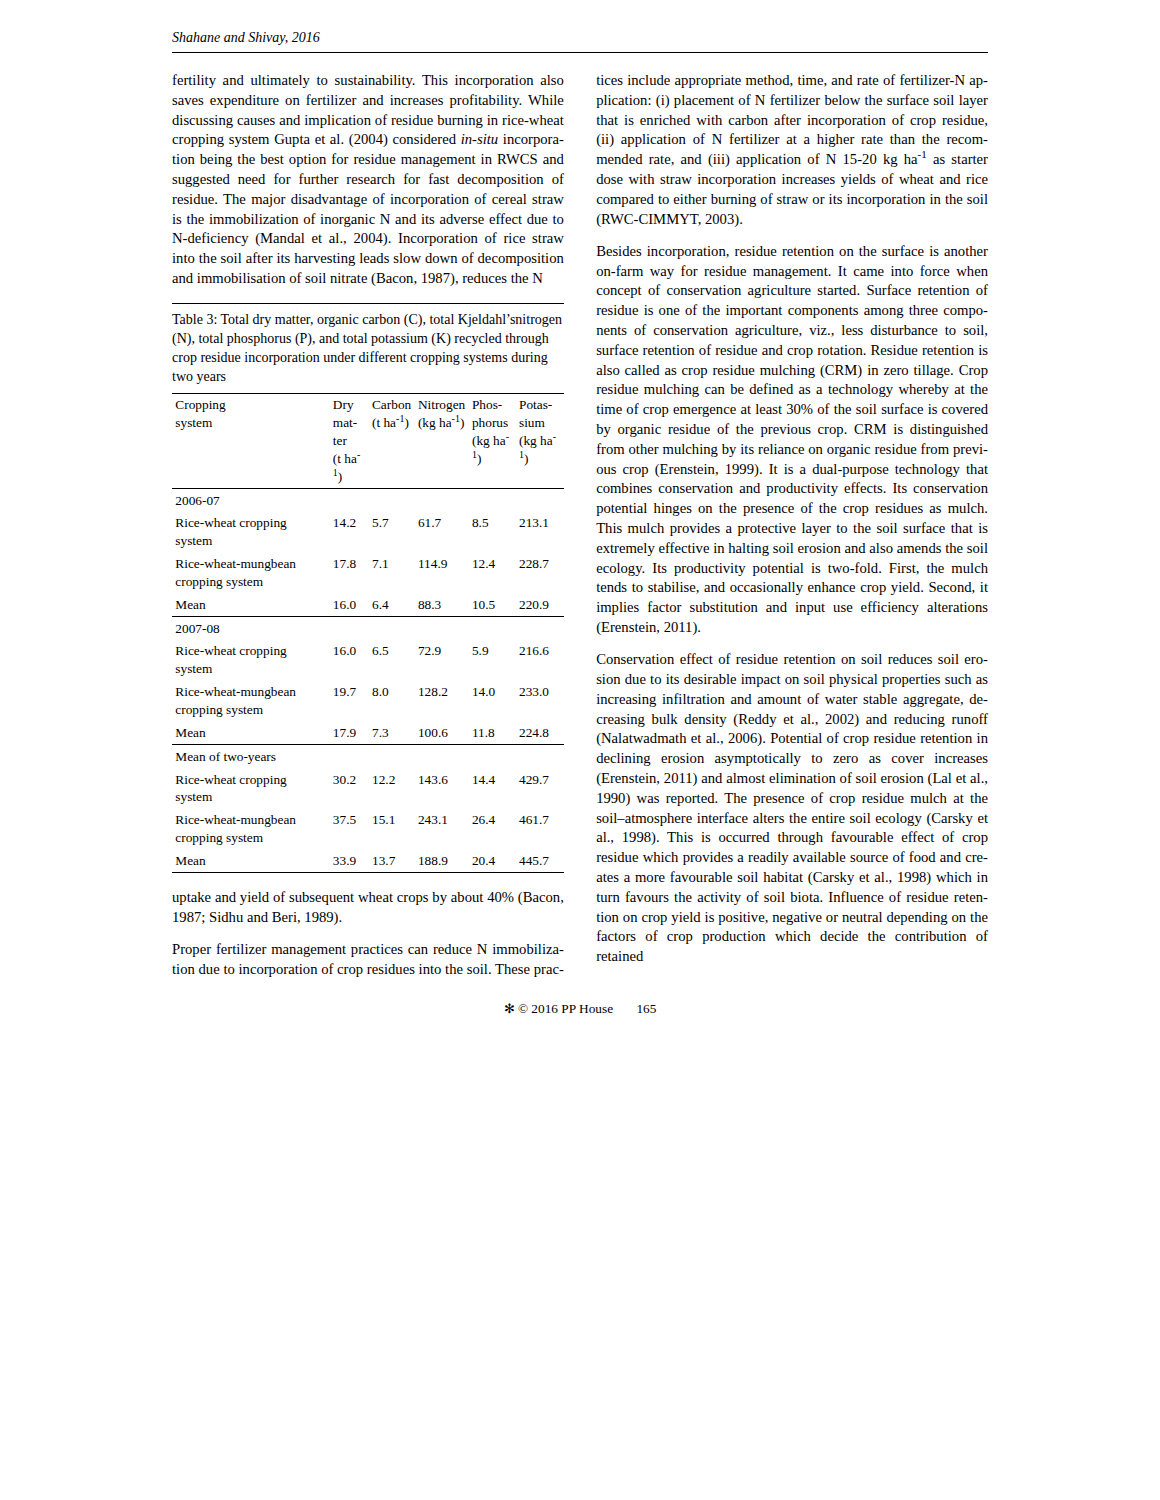Shahane and Shivay, 2016
fertility and ultimately to sustainability. This incorporation also saves expenditure on fertilizer and increases profitability. While discussing causes and implication of residue burning in rice-wheat cropping system Gupta et al. (2004) considered in-situ incorporation being the best option for residue management in RWCS and suggested need for further research for fast decomposition of residue. The major disadvantage of incorporation of cereal straw is the immobilization of inorganic N and its adverse effect due to N-deficiency (Mandal et al., 2004). Incorporation of rice straw into the soil after its harvesting leads slow down of decomposition and immobilisation of soil nitrate (Bacon, 1987), reduces the N
Table 3: Total dry matter, organic carbon (C), total Kjeldahl’snitrogen (N), total phosphorus (P), and total potassium (K) recycled through crop residue incorporation under different cropping systems during two years
| Cropping system | Dry matter (t ha -1 ) | Carbon (t ha -1 ) | Nitrogen (kg ha -1 ) | Phos- phorus (kg ha -1 ) | Potas- sium (kg ha -1 ) |
| --- | --- | --- | --- | --- | --- |
| 2006-07 |
| Rice-wheat cropping system | 14.2 | 5.7 | 61.7 | 8.5 | 213.1 |
| Rice-wheat-mungbean cropping system | 17.8 | 7.1 | 114.9 | 12.4 | 228.7 |
| Mean | 16.0 | 6.4 | 88.3 | 10.5 | 220.9 |
| 2007-08 |
| Rice-wheat cropping system | 16.0 | 6.5 | 72.9 | 5.9 | 216.6 |
| Rice-wheat-mungbean cropping system | 19.7 | 8.0 | 128.2 | 14.0 | 233.0 |
| Mean | 17.9 | 7.3 | 100.6 | 11.8 | 224.8 |
| Mean of two-years |
| Rice-wheat cropping system | 30.2 | 12.2 | 143.6 | 14.4 | 429.7 |
| Rice-wheat-mungbean cropping system | 37.5 | 15.1 | 243.1 | 26.4 | 461.7 |
| Mean | 33.9 | 13.7 | 188.9 | 20.4 | 445.7 |
uptake and yield of subsequent wheat crops by about 40% (Bacon, 1987; Sidhu and Beri, 1989).
Proper fertilizer management practices can reduce N immobilization due to incorporation of crop residues into the soil. These practices include appropriate method, time, and rate of fertilizer-N application: (i) placement of N fertilizer below the surface soil layer that is enriched with carbon after incorporation of crop residue, (ii) application of N fertilizer at a higher rate than the recommended rate, and (iii) application of N 15-20 kg ha-1 as starter dose with straw incorporation increases yields of wheat and rice compared to either burning of straw or its incorporation in the soil (RWC-CIMMYT, 2003).
Besides incorporation, residue retention on the surface is another on-farm way for residue management. It came into force when concept of conservation agriculture started. Surface retention of residue is one of the important components among three components of conservation agriculture, viz., less disturbance to soil, surface retention of residue and crop rotation. Residue retention is also called as crop residue mulching (CRM) in zero tillage. Crop residue mulching can be defined as a technology whereby at the time of crop emergence at least 30% of the soil surface is covered by organic residue of the previous crop. CRM is distinguished from other mulching by its reliance on organic residue from previous crop (Erenstein, 1999). It is a dual-purpose technology that combines conservation and productivity effects. Its conservation potential hinges on the presence of the crop residues as mulch. This mulch provides a protective layer to the soil surface that is extremely effective in halting soil erosion and also amends the soil ecology. Its productivity potential is two-fold. First, the mulch tends to stabilise, and occasionally enhance crop yield. Second, it implies factor substitution and input use efficiency alterations (Erenstein, 2011).
Conservation effect of residue retention on soil reduces soil erosion due to its desirable impact on soil physical properties such as increasing infiltration and amount of water stable aggregate, decreasing bulk density (Reddy et al., 2002) and reducing runoff (Nalatwadmath et al., 2006). Potential of crop residue retention in declining erosion asymptotically to zero as cover increases (Erenstein, 2011) and almost elimination of soil erosion (Lal et al., 1990) was reported. The presence of crop residue mulch at the soil–atmosphere interface alters the entire soil ecology (Carsky et al., 1998). This is occurred through favourable effect of crop residue which provides a readily available source of food and creates a more favourable soil habitat (Carsky et al., 1998) which in turn favours the activity of soil biota. Influence of residue retention on crop yield is positive, negative or neutral depending on the factors of crop production which decide the contribution of retained
✻ © 2016 PP House 165